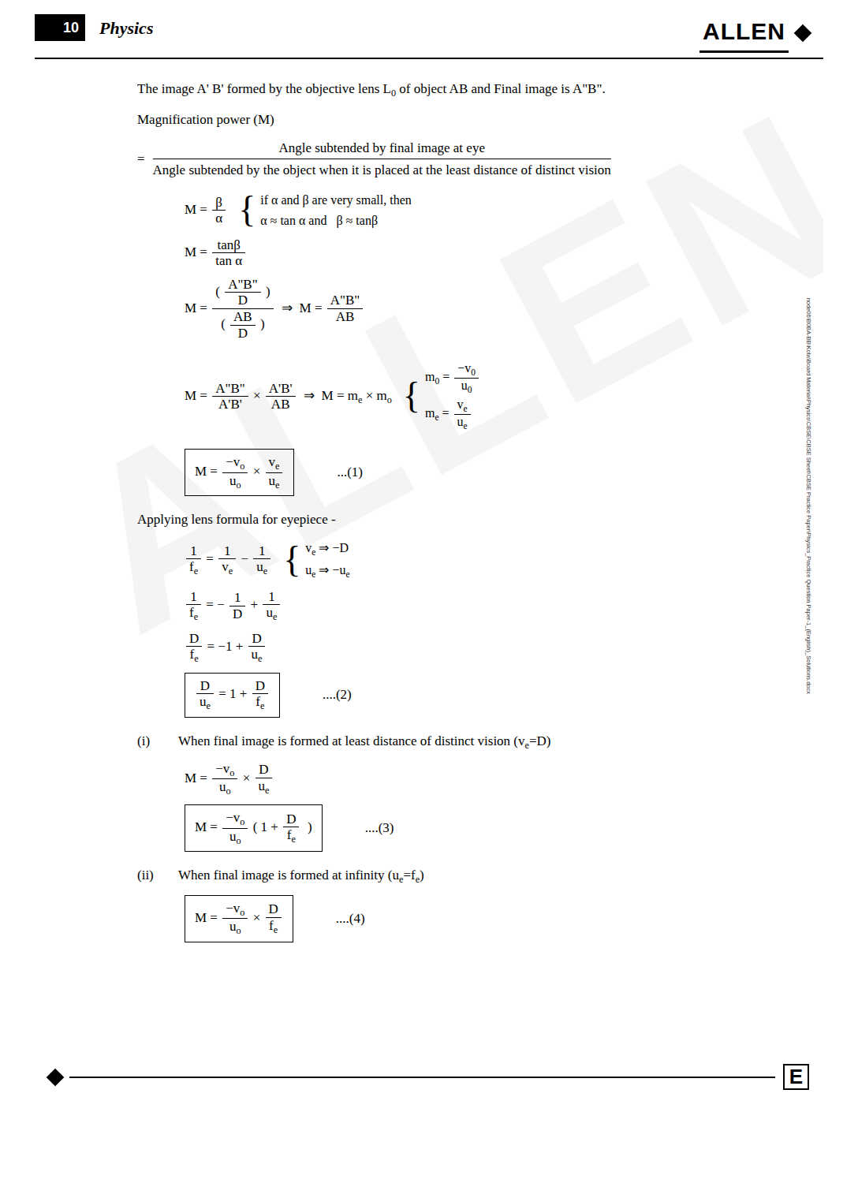ALLEN
10
Physics
ALLEN
The image A' B' formed by the objective lens L0 of object AB and Final image is A"B".
Magnification power (M)
=
Angle subtended by final image at eye Angle subtended by the object when it is placed at the least distance of distinct vision
M = βα { if α and β are very small, then α ≈ tan α and β ≈ tanβ
M = tanβ tan α
M = ( A"B"D ) ( AB D ) ⇒ M = A"B"AB
M = A"B"A'B' × A'B'AB ⇒ M = me × mo { m0 = −v0 u0 me = ve ue
M = −vo uo × ve ue ...(1)
Applying lens formula for eyepiece -
1 fe = 1 ve − 1 ue { ve ⇒ −D ue ⇒ −ue
1 fe = − 1 D + 1 ue
Dfe = −1 + Due
Due = 1 + Dfe ....(2)
(i) When final image is formed at least distance of distinct vision (ve=D)
M = −vo uo × Due
M = −vo uo ( 1 + Dfe ) ....(3)
(ii) When final image is formed at infinity (ue=fe)
M = −vo uo × Dfe ....(4)
node06\B0BA-BB\Kota\Board Material\Physics\CBSE\CBSE Sheet\CBSE Practice Paper\Physics_Practice Question Paper-1_(English)_Solutions.docx
E